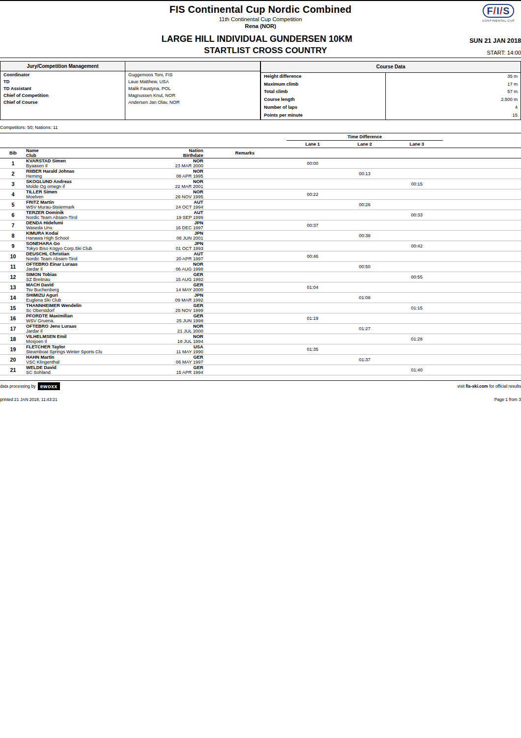F/I/S
CONTINENTAL CUP
FIS Continental Cup Nordic Combined
11th Continental Cup Competition
Rena (NOR)
LARGE HILL INDIVIDUAL GUNDERSEN 10KM
SUN 21 JAN 2018
STARTLIST CROSS COUNTRY
START: 14:00
| Jury/Competition Management | |
| --- | --- |
| Coordinator | Guggemoos Toni, FIS |
| TD | Laue Matthew, USA |
| TD Assistant | Malik Faustyna, POL |
| Chief of Competition | Magnussen Knut, NOR |
| Chief of Course | Andersen Jan Olav, NOR |
| Course Data |
| --- |
| Height difference | 35 m |
| Maximum climb | 17 m |
| Total climb | 57 m |
| Course length | 2.500 m |
| Number of laps | 4 |
| Points per minute | 15 |
Competitors: 50; Nations: 11
| | | | Time Difference | |
| --- | --- | --- | --- | --- |
| Lane 1 | Lane 2 | Lane 3 |
| Bib | Name Nation Club Birthdate | Remarks | | | | |
| 1 | KVARSTAD Simen NOR Byaasen Il 23 MAR 2000 | | 00:00 | | | |
| 2 | RIIBER Harald Johnas NOR Heming 08 APR 1995 | | | 00:13 | | |
| 3 | SKOGLUND Andreas NOR Molde Og omegn if 22 MAR 2001 | | | | 00:15 | |
| 4 | TILLER Simen NOR Moelven 26 NOV 1995 | | 00:22 | | | |
| 5 | FRITZ Martin AUT WSV Murau-Steiermark 24 OCT 1994 | | | 00:26 | | |
| 6 | TERZER Dominik AUT Nordic Team Absam-Tirol 19 SEP 1999 | | | | 00:33 | |
| 7 | DENDA Hidefumi JPN Waseda Unv. 16 DEC 1997 | | 00:37 | | | |
| 8 | KIMURA Kodai JPN Hanawa High School 06 JUN 2001 | | | 00:38 | | |
| 9 | SONEHARA Go JPN Tokyo Biso Kogyo Corp.Ski Club 01 OCT 1993 | | | | 00:42 | |
| 10 | DEUSCHL Christian AUT Nordic Team Absam-Tirol 20 APR 1997 | | 00:46 | | | |
| 11 | OFTEBRO Einar Luraas NOR Jardar Il 06 AUG 1998 | | | 00:50 | | |
| 12 | SIMON Tobias GER SZ Breitnau 15 AUG 1992 | | | | 00:55 | |
| 13 | MACH David GER Tsv Buchenberg 14 MAY 2000 | | 01:04 | | | |
| 14 | SHIMIZU Aguri JPN Euglena Ski Club 09 MAR 1992 | | | 01:08 | | |
| 15 | THANNHEIMER Wendelin GER Sc Oberstdorf 25 NOV 1999 | | | | 01:15 | |
| 16 | PFORDTE Maximilian GER WSV Gruena. 25 JUN 1998 | | 01:19 | | | |
| 17 | OFTEBRO Jens Luraas NOR Jardar Il 21 JUL 2000 | | | 01:27 | | |
| 18 | VILHELMSEN Emil NOR Mosjoen Il 18 JUL 1994 | | | | 01:28 | |
| 19 | FLETCHER Taylor USA Steamboat Springs Winter Sports Clu 11 MAY 1990 | | 01:35 | | | |
| 20 | HAHN Martin GER VSC Klingenthal 06 MAY 1997 | | | 01:37 | | |
| 21 | WELDE David GER SC Sohland 15 APR 1994 | | | | 01:40 | |
data processing by ewoxx
visit fis-ski.com for official results
printed 21 JAN 2018, 11:43:21
Page 1 from 3